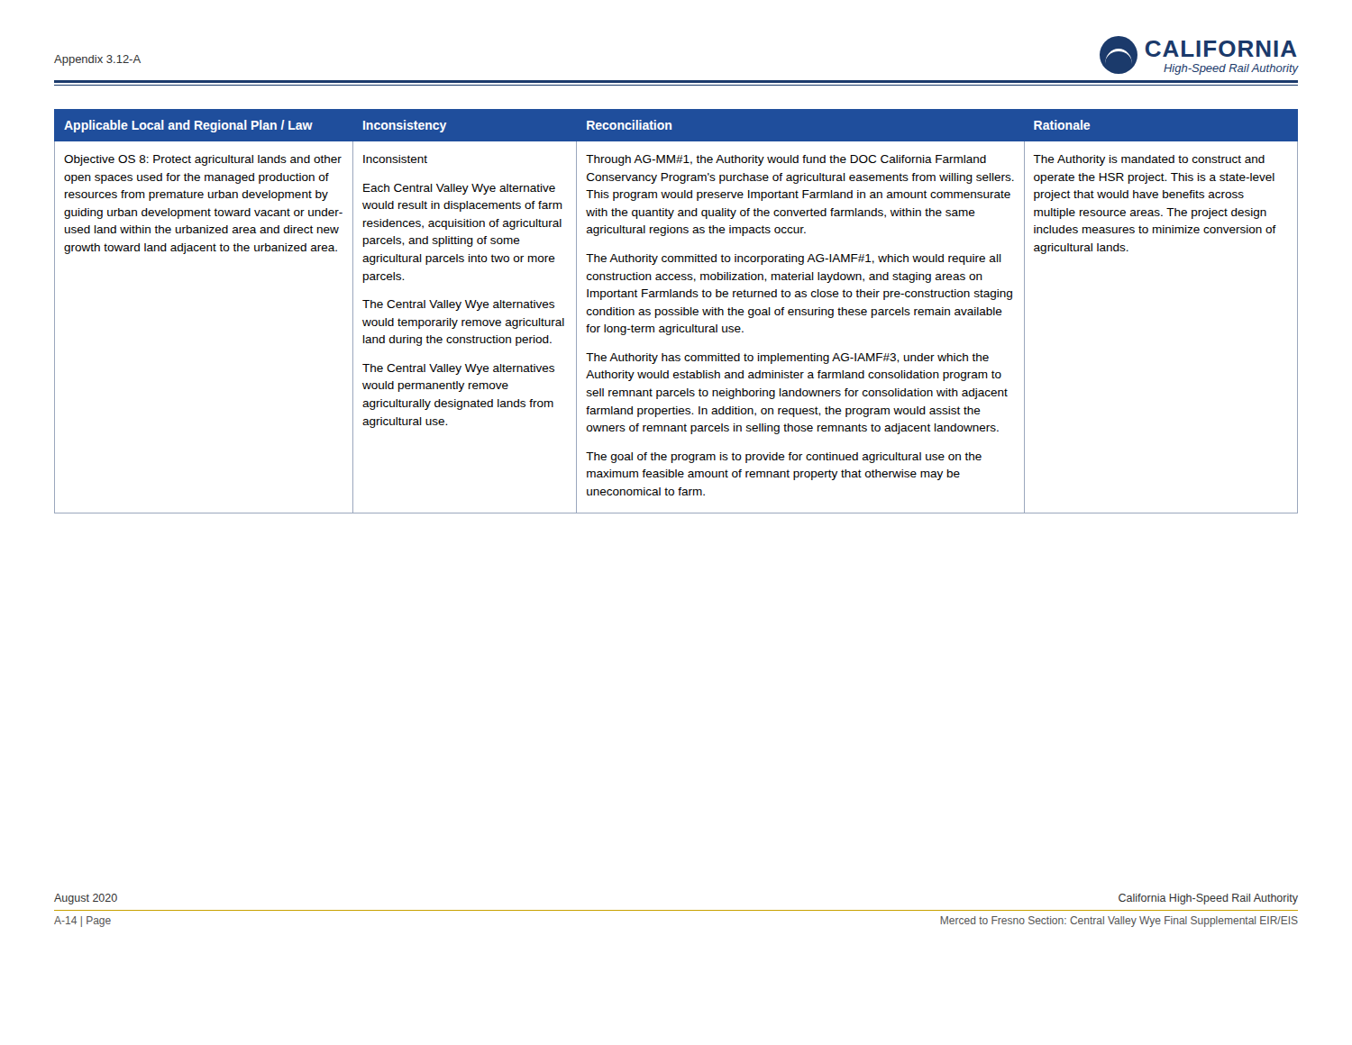Appendix 3.12-A
CALIFORNIA
High-Speed Rail Authority
| Applicable Local and Regional Plan / Law | Inconsistency | Reconciliation | Rationale |
| --- | --- | --- | --- |
| Objective OS 8: Protect agricultural lands and other open spaces used for the managed production of resources from premature urban development by guiding urban development toward vacant or under-used land within the urbanized area and direct new growth toward land adjacent to the urbanized area. | Inconsistent Each Central Valley Wye alternative would result in displacements of farm residences, acquisition of agricultural parcels, and splitting of some agricultural parcels into two or more parcels. The Central Valley Wye alternatives would temporarily remove agricultural land during the construction period. The Central Valley Wye alternatives would permanently remove agriculturally designated lands from agricultural use. | Through AG-MM#1, the Authority would fund the DOC California Farmland Conservancy Program's purchase of agricultural easements from willing sellers. This program would preserve Important Farmland in an amount commensurate with the quantity and quality of the converted farmlands, within the same agricultural regions as the impacts occur. The Authority committed to incorporating AG-IAMF#1, which would require all construction access, mobilization, material laydown, and staging areas on Important Farmlands to be returned to as close to their pre-construction staging condition as possible with the goal of ensuring these parcels remain available for long-term agricultural use. The Authority has committed to implementing AG-IAMF#3, under which the Authority would establish and administer a farmland consolidation program to sell remnant parcels to neighboring landowners for consolidation with adjacent farmland properties. In addition, on request, the program would assist the owners of remnant parcels in selling those remnants to adjacent landowners. The goal of the program is to provide for continued agricultural use on the maximum feasible amount of remnant property that otherwise may be uneconomical to farm. | The Authority is mandated to construct and operate the HSR project. This is a state-level project that would have benefits across multiple resource areas. The project design includes measures to minimize conversion of agricultural lands. |
August 2020
California High-Speed Rail Authority
A-14 | Page
Merced to Fresno Section: Central Valley Wye Final Supplemental EIR/EIS